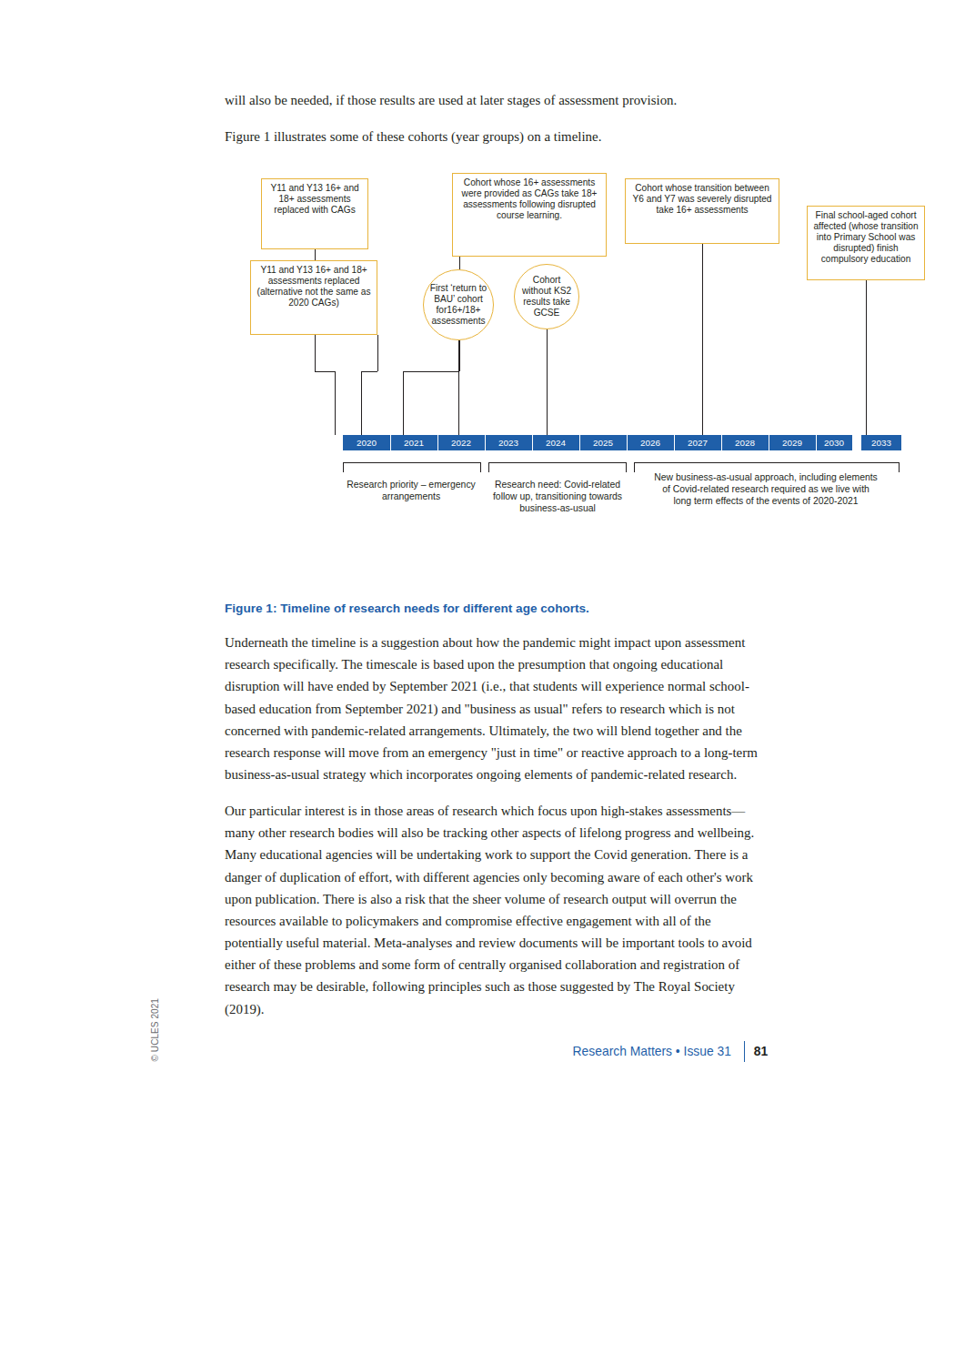will also be needed, if those results are used at later stages of assessment provision.
Figure 1 illustrates some of these cohorts (year groups) on a timeline.
Y11 and Y13 16+ and 18+ assessments replaced with CAGs
Y11 and Y13 16+ and 18+ assessments replaced (alternative not the same as 2020 CAGs)
Cohort whose 16+ assessments were provided as CAGs take 18+ assessments following disrupted course learning.
Cohort whose transition between Y6 and Y7 was severely disrupted take 16+ assessments
Final school-aged cohort affected (whose transition into Primary School was disrupted) finish compulsory education
First ‘return to BAU’ cohort for16+/18+ assessments
Cohort without KS2 results take GCSE
2020
2021
2022
2023
2024
2025
2026
2027
2028
2029
2030
2033
Research priority – emergency arrangements
Research need: Covid-related follow up, transitioning towards business-as-usual
New business-as-usual approach, including elements of Covid-related research required as we live with long term effects of the events of 2020-2021
Figure 1: Timeline of research needs for different age cohorts.
Underneath the timeline is a suggestion about how the pandemic might impact upon assessment research specifically. The timescale is based upon the presumption that ongoing educational disruption will have ended by September 2021 (i.e., that students will experience normal school-based education from September 2021) and "business as usual" refers to research which is not concerned with pandemic-related arrangements. Ultimately, the two will blend together and the research response will move from an emergency "just in time" or reactive approach to a long-term business-as-usual strategy which incorporates ongoing elements of pandemic-related research.
Our particular interest is in those areas of research which focus upon high-stakes assessments—many other research bodies will also be tracking other aspects of lifelong progress and wellbeing. Many educational agencies will be undertaking work to support the Covid generation. There is a danger of duplication of effort, with different agencies only becoming aware of each other's work upon publication. There is also a risk that the sheer volume of research output will overrun the resources available to policymakers and compromise effective engagement with all of the potentially useful material. Meta-analyses and review documents will be important tools to avoid either of these problems and some form of centrally organised collaboration and registration of research may be desirable, following principles such as those suggested by The Royal Society (2019).
© UCLES 2021
Research Matters • Issue 31 81